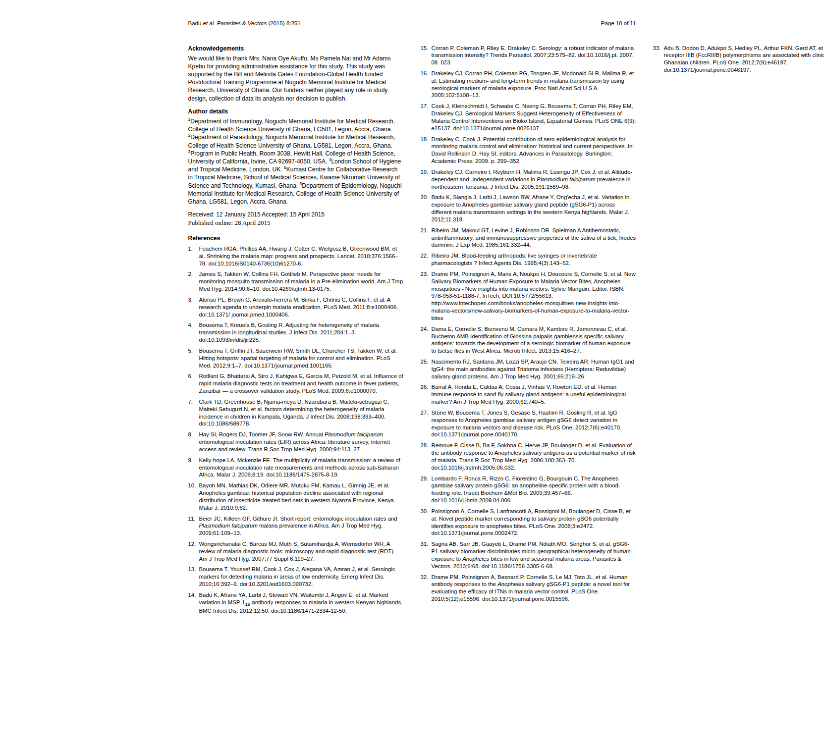Badu et al. Parasites & Vectors (2015) 8:251
Page 10 of 11
Acknowledgements
We would like to thank Mrs. Nana Oye Akuffo, Ms Pamela Nai and Mr Adams Kpebu for providing administrative assistance for this study. This study was supported by the Bill and Melinda Gates Foundation-Global Health funded Postdoctoral Training Programme at Noguchi Memorial Institute for Medical Research, University of Ghana. Our funders neither played any role in study design, collection of data its analysis nor decision to publish.
Author details
1Department of Immunology, Noguchi Memorial Institute for Medical Research, College of Health Science University of Ghana, LG581, Legon, Accra, Ghana. 2Department of Parasitology, Noguchi Memorial Institute for Medical Research, College of Health Science University of Ghana, LG581, Legon, Accra, Ghana. 3Program in Public Health, Room 3038, Hewitt Hall, College of Health Science, University of California, Irvine, CA 92697-4050, USA. 4London School of Hygiene and Tropical Medicine, London, UK. 5Kumasi Centre for Collaborative Research in Tropical Medicine, School of Medical Sciences, Kwame Nkrumah University of Science and Technology, Kumasi, Ghana. 6Department of Epidemiology, Noguchi Memorial Institute for Medical Research, College of Health Science University of Ghana, LG581, Legon, Accra, Ghana.
Received: 12 January 2015 Accepted: 15 April 2015
Published online: 28 April 2015
References
Feachem RGA, Phillips AA, Hwang J, Cotter C, Wielgosz B, Greenwood BM, et al. Shrinking the malaria map: progress and prospects. Lancet. 2010;376:1566–78. doi:10.1016/S0140-6736(10)61270-6.
James S, Takken W, Collins FH, Gottlieb M. Perspective piece: needs for monitoring mosquito transmission of malaria in a Pre-elimination world. Am J Trop Med Hyg. 2014;90:6–10. doi:10.4269/ajtmh.13-0175.
Alonso PL, Brown G, Arevalo-herrera M, Binka F, Chitnis C, Collins F, et al. A research agenda to underpin malaria eradication. PLoS Med. 2011;8:e1000406. doi:10.1371/ journal.pmed.1000406.
Bousema T, Kreuels B, Gosling R. Adjusting for heterogeneity of malaria transmission in longitudinal studies. J Infect Dis. 2011;204:1–3. doi:10.1093/infdis/jir225.
Bousema T, Griffin JT, Sauerwein RW, Smith DL, Churcher TS, Takken W, et al. Hitting hotspots: spatial targeting of malaria for control and elimination. PLoS Med. 2012;9:1–7. doi:10.1371/journal.pmed.1001165.
Rotllant G, Bhattarai A, Stro J, Kahigwa E, Garcia M, Petzold M, et al. Influence of rapid malaria diagnostic tests on treatment and health outcome in fever patients, Zanzibar — a crossover validation study. PLoS Med. 2009;6:e1000070.
Clark TD, Greenhouse B, Njama-meya D, Nzarubara B, Maiteki-sebuguzi C, Maiteki-Sebuguzi N, et al. factors determining the heterogeneity of malaria incidence in children in Kampala, Uganda. J Infect Dis. 2008;198:393–400. doi:10.1086/589778.
Hay SI, Rogers DJ, Toomer JF, Snow RW. Annual Plasmodium falciparum entomological inoculation rates (EIR) across Africa: literature survey, internet access and review. Trans R Soc Trop Med Hyg. 2000;94:113–27.
Kelly-hope LA, Mckenzie FE. The multiplicity of malaria transmission: a review of entomological inoculation rate measurements and methods across sub-Saharan Africa. Malar J. 2009;8:19. doi:10.1186/1475-2875-8-19.
Bayoh MN, Mathias DK, Odiere MR, Mutuku FM, Kamau L, Gimnig JE, et al. Anopheles gambiae: historical population decline associated with regional distribution of insecticide-treated bed nets in western Nyanza Province, Kenya. Malar J. 2010;9:62.
Beier JC, Killeen GF, Githure JI. Short report: entomologic inoculation rates and Plasmodium falciparum malaria prevalence in Africa. Am J Trop Med Hyg. 2009;61:109–13.
Wongsrichanalai C, Barcus MJ, Muth S, Sutamihardja A, Wernsdorfer WH. A review of malaria diagnostic tools: microscopy and rapid diagnostic test (RDT). Am J Trop Med Hyg. 2007;77 Suppl 6:119–27.
Bousema T, Youssef RM, Cook J, Cox J, Alegana VA, Amran J, et al. Serologic markers for detecting malaria in areas of low endemicity. Emerg Infect Dis. 2010;16:392–9. doi:10.3201/eid1603.090732.
Badu K, Afrane YA, Larbi J, Stewart VN, Waitumbi J, Angov E, et al. Marked variation in MSP-119 antibody responses to malaria in western Kenyan highlands. BMC Infect Dis. 2012;12:50. doi:10.1186/1471-2334-12-50.
Corran P, Coleman P, Riley E, Drakeley C. Serology: a robust indicator of malaria transmission intensity? Trends Parasitol. 2007;23:575–82. doi:10.1016/j.pt. 2007. 08. 023.
Drakeley CJ, Corran PH, Coleman PG, Tongren JE, Mcdonald SLR, Malima R, et al. Estimating medium- and long-term trends in malaria transmission by using serological markers of malaria exposure. Proc Natl Acad Sci U S A. 2005;102:5108–13.
Cook J, Kleinschmidt I, Schwabe C, Nseng G, Bousema T, Corran PH, Riley EM, Drakeley CJ. Serological Markers Suggest Heterogeneity of Effectiveness of Malaria Control Interventions on Bioko Island, Equatorial Guinea. PLoS ONE 6(9): e25137. doi:10.1371/journal.pone.0025137.
Drakeley C, Cook J. Potential contribution of sero-epidemiological analysis for monitoring malaria control and elimination: historical and current perspectives. In: David Rollinson D, Hay SI, editors. Advances in Parasitology. Burlington: Academic Press; 2009. p. 299–352.
Drakeley CJ, Carneiro I, Reyburn H, Malima R, Lusingu JP, Cox J, et al. Altitude-dependent and -independent variations in Plasmodium falciparum prevalence in northeastern Tanzania. J Infect Dis. 2005;191:1589–98.
Badu K, Siangla J, Larbi J, Lawson BW, Afrane Y, Ong'echa J, et al. Variation in exposure to Anopheles gambiae salivary gland peptide (gSG6-P1) across different malaria transmission settings in the western Kenya highlands. Malar J. 2012;11:318.
Ribeiro JM, Makoul GT, Levine J, Robinson DR. Spielman A Antihemostatic, antiinflammatory, and immunosuppressive properties of the saliva of a tick, Ixodes dammini. J Exp Med. 1985;161:332–44.
Ribeiro JM. Blood-feeding arthropods: live syringes or invertebrate pharmacologists ? Infect Agents Dis. 1995;4(3):143–52.
Drame PM, Poinsignon A, Marie A, Noukpo H, Doucoure S, Cornelie S, et al. New Salivary Biomarkers of Human Exposure to Malaria Vector Bites, Anopheles mosquitoes - New insights into malaria vectors, Sylvie Manguin, Editor. ISBN: 978-953-51-1188-7, InTech, DOI:10.5772/55613. http://www.intechopen.com/books/anopheles-mosquitoes-new-insights-into-malaria-vectors/new-salivary-biomarkers-of-human-exposure-to-malaria-vector-bites
Dama E, Cornelie S, Bienvenu M, Camara M, Kambire R, Jamonneau C, et al. Bucheton AMB Identification of Glossina palpalis gambiensis specific salivary antigens: towards the development of a serologic biomarker of human exposure to tsetse flies in West Africa. Microb Infect. 2013;15:416–27.
Nascimento RJ, Santana JM, Lozzi SP, Araujo CN, Teixeira AR. Human IgG1 and IgG4: the main antibodies against Triatoma infestans (Hemiptera: Reduviidae) salivary gland proteins. Am J Trop Med Hyg. 2001;65:219–26.
Barral A, Honda E, Caldas A, Costa J, Vinhas V, Rowton ED, et al. Human immune response to sand fly salivary gland antigens: a useful epidemiological marker? Am J Trop Med Hyg. 2000;62:740–5.
Stone W, Bousema T, Jones S, Gesase S, Hashim R, Gosling R, et al. IgG responses to Anopheles gambiae salivary antigen gSG6 detect variation in exposure to malaria vectors and disease risk. PLoS One. 2012;7(6):e40170. doi:10.1371/journal.pone.0040170.
Remoue F, Cisse B, Ba F, Sokhna C, Herve JP, Boulanger D, et al. Evaluation of the antibody response to Anopheles salivary antigens as a potential marker of risk of malaria. Trans R Soc Trop Med Hyg. 2006;100:363–70. doi:10.1016/j.trstmh.2005.06.032.
Lombardo F, Ronca R, Rizzo C, Fiorentino G, Bourgouin C. The Anopheles gambiae salivary protein gSG6: an anopheline-specific protein with a blood-feeding role. Insect Biochem &Mol Bio. 2009;39:457–66. doi:10.1016/j.ibmb.2009.04.006.
Poinsignon A, Cornelie S, Lanfrancotti A, Rossignol M, Boulanger D, Cisse B, et al. Novel peptide marker corresponding to salivary protein gSG6 potentially identifies exposure to anopheles bites. PLoS One. 2008;3:e2472. doi:10.1371/journal.pone.0002472.
Sagna AB, Sarr JB, Gaayeb L, Drame PM, Ndiath MO, Senghor S, et al. gSG6-P1 salivary biomarker discriminates micro-geographical heterogeneity of human exposure to Anopheles bites in low and seasonal malaria areas. Parasites & Vectors. 2013;6:68. doi:10.1186/1756-3305-6-68.
Drame PM, Poinsignon A, Besnard P, Cornelie S, Le MJ, Toto JL, et al. Human antibody responses to the Anopheles salivary gSG6-P1 peptide: a novel tool for evaluating the efficacy of ITNs in malaria vector control. PLoS One. 2010;5(12):e15596. doi:10.1371/journal.pone.0015596.
Adu B, Dodoo D, Adukpo S, Hedley PL, Arthur FKN, Gerd AT, et al. Fc gamma receptor IIIB (FccRIIIB) polymorphisms are associated with clinical malaria in Ghanaian children. PLoS One. 2012;7(9):e46197. doi:10.1371/journal.pone.0046197.